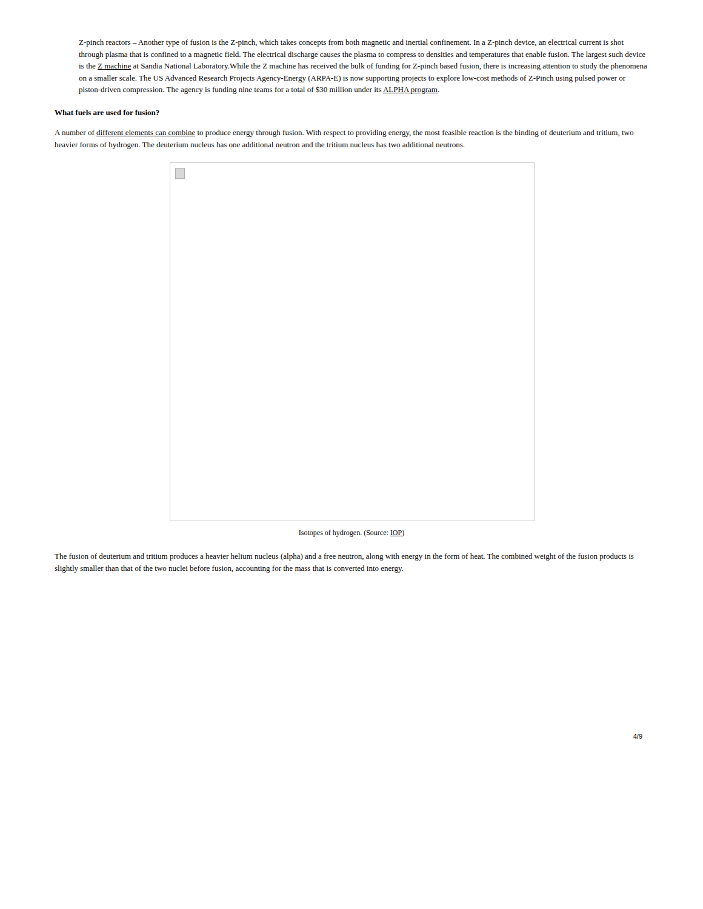Z-pinch reactors – Another type of fusion is the Z-pinch, which takes concepts from both magnetic and inertial confinement. In a Z-pinch device, an electrical current is shot through plasma that is confined to a magnetic field. The electrical discharge causes the plasma to compress to densities and temperatures that enable fusion. The largest such device is the Z machine at Sandia National Laboratory.While the Z machine has received the bulk of funding for Z-pinch based fusion, there is increasing attention to study the phenomena on a smaller scale. The US Advanced Research Projects Agency-Energy (ARPA-E) is now supporting projects to explore low-cost methods of Z-Pinch using pulsed power or piston-driven compression. The agency is funding nine teams for a total of $30 million under its ALPHA program.
What fuels are used for fusion?
A number of different elements can combine to produce energy through fusion. With respect to providing energy, the most feasible reaction is the binding of deuterium and tritium, two heavier forms of hydrogen. The deuterium nucleus has one additional neutron and the tritium nucleus has two additional neutrons.
Isotopes of hydrogen. (Source: IOP)
The fusion of deuterium and tritium produces a heavier helium nucleus (alpha) and a free neutron, along with energy in the form of heat. The combined weight of the fusion products is slightly smaller than that of the two nuclei before fusion, accounting for the mass that is converted into energy.
4/9